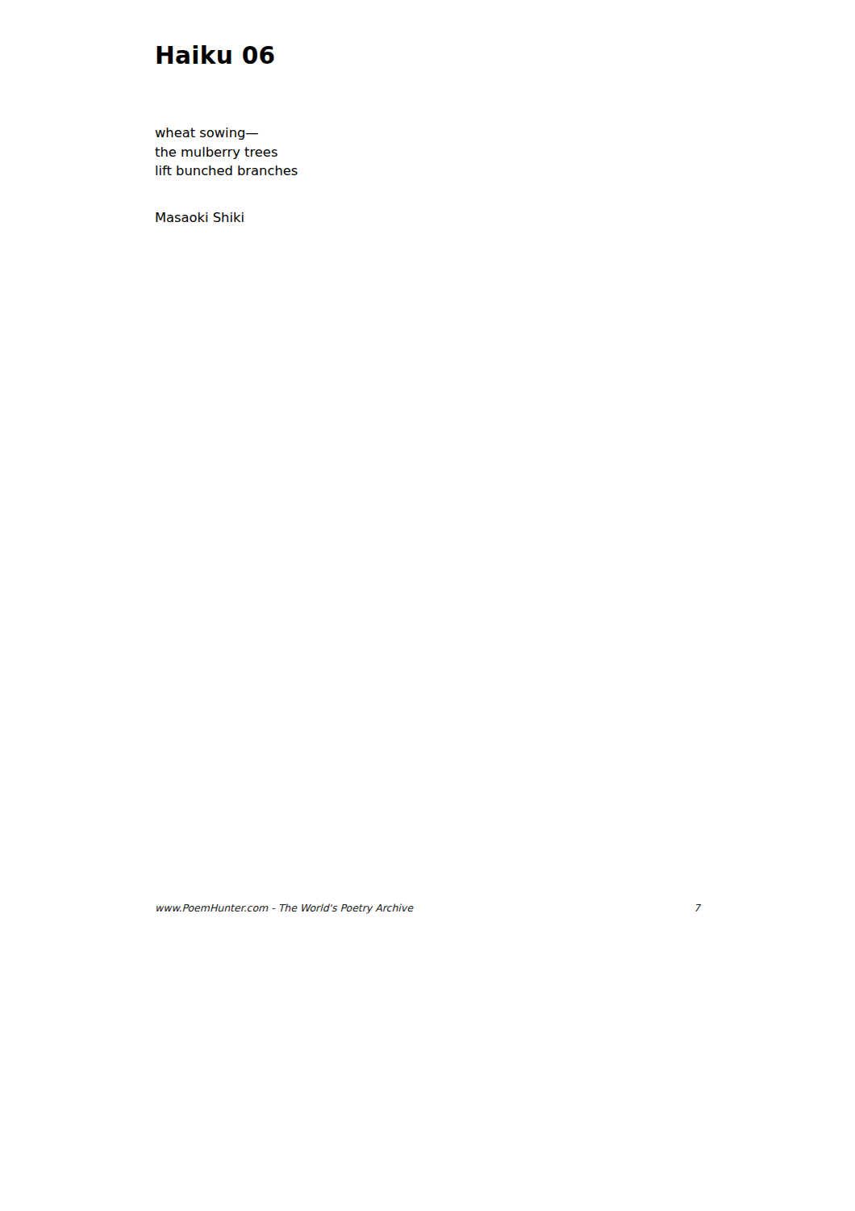Haiku 06
wheat sowing— the mulberry trees lift bunched branches
Masaoki Shiki
www.PoemHunter.com - The World's Poetry Archive 7